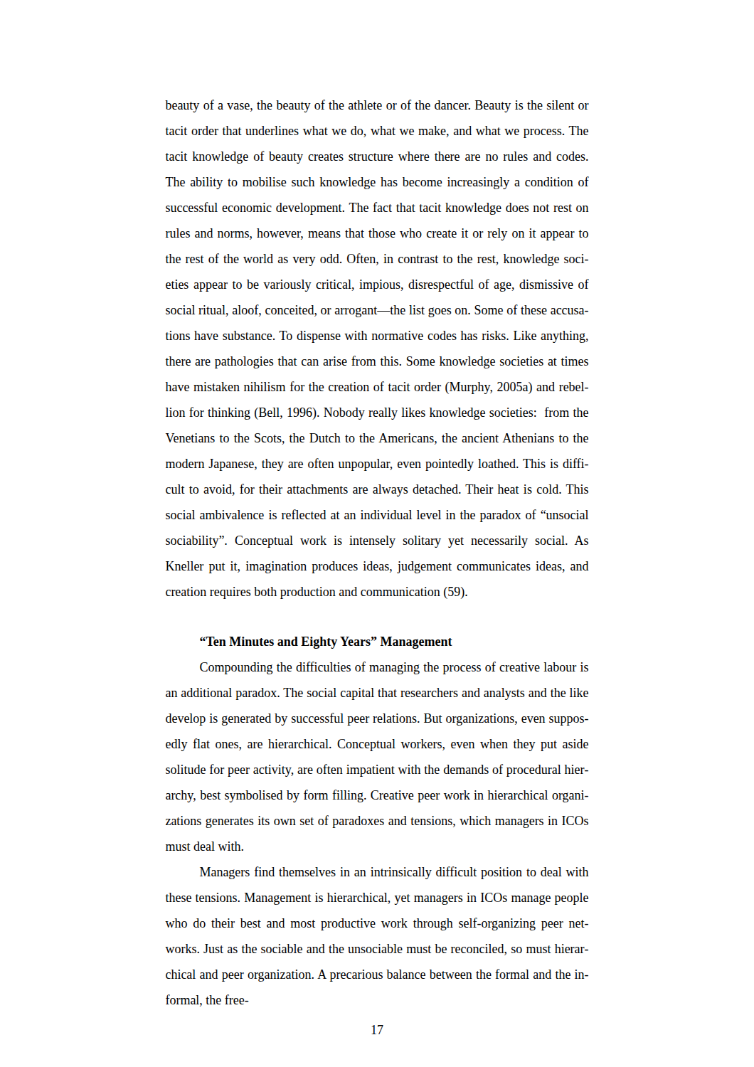beauty of a vase, the beauty of the athlete or of the dancer. Beauty is the silent or tacit order that underlines what we do, what we make, and what we process. The tacit knowledge of beauty creates structure where there are no rules and codes. The ability to mobilise such knowledge has become increasingly a condition of successful economic development. The fact that tacit knowledge does not rest on rules and norms, however, means that those who create it or rely on it appear to the rest of the world as very odd. Often, in contrast to the rest, knowledge societies appear to be variously critical, impious, disrespectful of age, dismissive of social ritual, aloof, conceited, or arrogant—the list goes on. Some of these accusations have substance. To dispense with normative codes has risks. Like anything, there are pathologies that can arise from this. Some knowledge societies at times have mistaken nihilism for the creation of tacit order (Murphy, 2005a) and rebellion for thinking (Bell, 1996). Nobody really likes knowledge societies: from the Venetians to the Scots, the Dutch to the Americans, the ancient Athenians to the modern Japanese, they are often unpopular, even pointedly loathed. This is difficult to avoid, for their attachments are always detached. Their heat is cold. This social ambivalence is reflected at an individual level in the paradox of “unsocial sociability”. Conceptual work is intensely solitary yet necessarily social. As Kneller put it, imagination produces ideas, judgement communicates ideas, and creation requires both production and communication (59).
“Ten Minutes and Eighty Years” Management
Compounding the difficulties of managing the process of creative labour is an additional paradox. The social capital that researchers and analysts and the like develop is generated by successful peer relations. But organizations, even supposedly flat ones, are hierarchical. Conceptual workers, even when they put aside solitude for peer activity, are often impatient with the demands of procedural hierarchy, best symbolised by form filling. Creative peer work in hierarchical organizations generates its own set of paradoxes and tensions, which managers in ICOs must deal with.
Managers find themselves in an intrinsically difficult position to deal with these tensions. Management is hierarchical, yet managers in ICOs manage people who do their best and most productive work through self-organizing peer networks. Just as the sociable and the unsociable must be reconciled, so must hierarchical and peer organization. A precarious balance between the formal and the informal, the free-
17